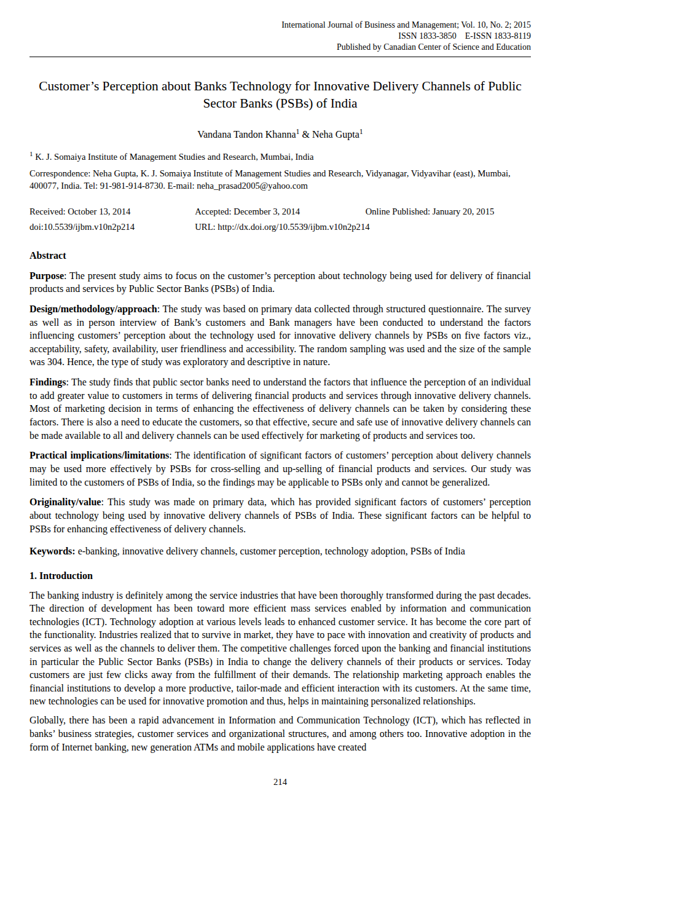International Journal of Business and Management; Vol. 10, No. 2; 2015
ISSN 1833-3850 E-ISSN 1833-8119
Published by Canadian Center of Science and Education
Customer’s Perception about Banks Technology for Innovative Delivery Channels of Public Sector Banks (PSBs) of India
Vandana Tandon Khanna1 & Neha Gupta1
1 K. J. Somaiya Institute of Management Studies and Research, Mumbai, India
Correspondence: Neha Gupta, K. J. Somaiya Institute of Management Studies and Research, Vidyanagar, Vidyavihar (east), Mumbai, 400077, India. Tel: 91-981-914-8730. E-mail: neha_prasad2005@yahoo.com
| Received: October 13, 2014 | Accepted: December 3, 2014 | Online Published: January 20, 2015 |
| doi:10.5539/ijbm.v10n2p214 | URL: http://dx.doi.org/10.5539/ijbm.v10n2p214 |
Abstract
Purpose: The present study aims to focus on the customer’s perception about technology being used for delivery of financial products and services by Public Sector Banks (PSBs) of India.
Design/methodology/approach: The study was based on primary data collected through structured questionnaire. The survey as well as in person interview of Bank’s customers and Bank managers have been conducted to understand the factors influencing customers’ perception about the technology used for innovative delivery channels by PSBs on five factors viz., acceptability, safety, availability, user friendliness and accessibility. The random sampling was used and the size of the sample was 304. Hence, the type of study was exploratory and descriptive in nature.
Findings: The study finds that public sector banks need to understand the factors that influence the perception of an individual to add greater value to customers in terms of delivering financial products and services through innovative delivery channels. Most of marketing decision in terms of enhancing the effectiveness of delivery channels can be taken by considering these factors. There is also a need to educate the customers, so that effective, secure and safe use of innovative delivery channels can be made available to all and delivery channels can be used effectively for marketing of products and services too.
Practical implications/limitations: The identification of significant factors of customers’ perception about delivery channels may be used more effectively by PSBs for cross-selling and up-selling of financial products and services. Our study was limited to the customers of PSBs of India, so the findings may be applicable to PSBs only and cannot be generalized.
Originality/value: This study was made on primary data, which has provided significant factors of customers’ perception about technology being used by innovative delivery channels of PSBs of India. These significant factors can be helpful to PSBs for enhancing effectiveness of delivery channels.
Keywords: e-banking, innovative delivery channels, customer perception, technology adoption, PSBs of India
1. Introduction
The banking industry is definitely among the service industries that have been thoroughly transformed during the past decades. The direction of development has been toward more efficient mass services enabled by information and communication technologies (ICT). Technology adoption at various levels leads to enhanced customer service. It has become the core part of the functionality. Industries realized that to survive in market, they have to pace with innovation and creativity of products and services as well as the channels to deliver them. The competitive challenges forced upon the banking and financial institutions in particular the Public Sector Banks (PSBs) in India to change the delivery channels of their products or services. Today customers are just few clicks away from the fulfillment of their demands. The relationship marketing approach enables the financial institutions to develop a more productive, tailor-made and efficient interaction with its customers. At the same time, new technologies can be used for innovative promotion and thus, helps in maintaining personalized relationships.
Globally, there has been a rapid advancement in Information and Communication Technology (ICT), which has reflected in banks’ business strategies, customer services and organizational structures, and among others too. Innovative adoption in the form of Internet banking, new generation ATMs and mobile applications have created
214